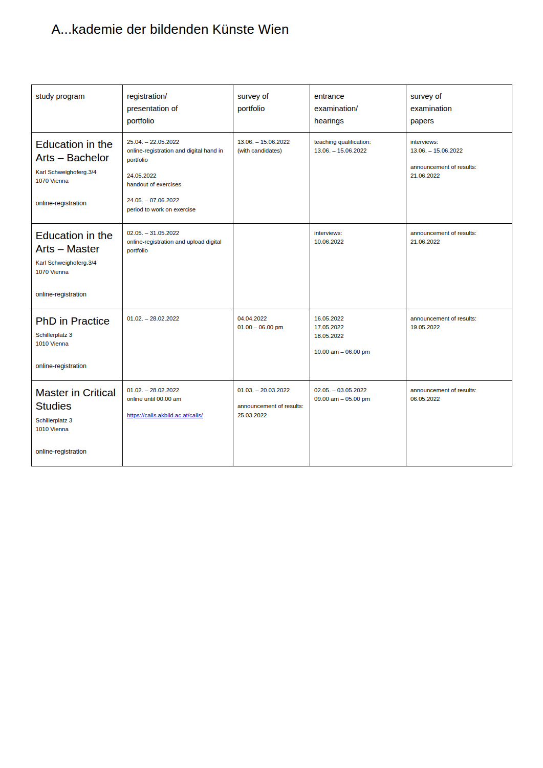A...kademie der bildenden Künste Wien
| study program | registration/ presentation of portfolio | survey of portfolio | entrance examination/ hearings | survey of examination papers |
| --- | --- | --- | --- | --- |
| Education in the Arts – Bachelor Karl Schweighoferg.3/4 1070 Vienna online-registration | 25.04. – 22.05.2022 online-registration and digital hand in portfolio 24.05.2022 handout of exercises 24.05. – 07.06.2022 period to work on exercise | 13.06. – 15.06.2022 (with candidates) | teaching qualification: 13.06. – 15.06.2022 | interviews: 13.06. – 15.06.2022 announcement of results: 21.06.2022 |
| Education in the Arts – Master Karl Schweighoferg.3/4 1070 Vienna online-registration | 02.05. – 31.05.2022 online-registration and upload digital portfolio | | interviews: 10.06.2022 | announcement of results: 21.06.2022 |
| PhD in Practice Schillerplatz 3 1010 Vienna online-registration | 01.02. – 28.02.2022 | 04.04.2022 01.00 – 06.00 pm | 16.05.2022 17.05.2022 18.05.2022 10.00 am – 06.00 pm | announcement of results: 19.05.2022 |
| Master in Critical Studies Schillerplatz 3 1010 Vienna online-registration | 01.02. – 28.02.2022 online until 00.00 am https://calls.akbild.ac.at/calls/ | 01.03. – 20.03.2022 announcement of results: 25.03.2022 | 02.05. – 03.05.2022 09.00 am – 05.00 pm | announcement of results: 06.05.2022 |